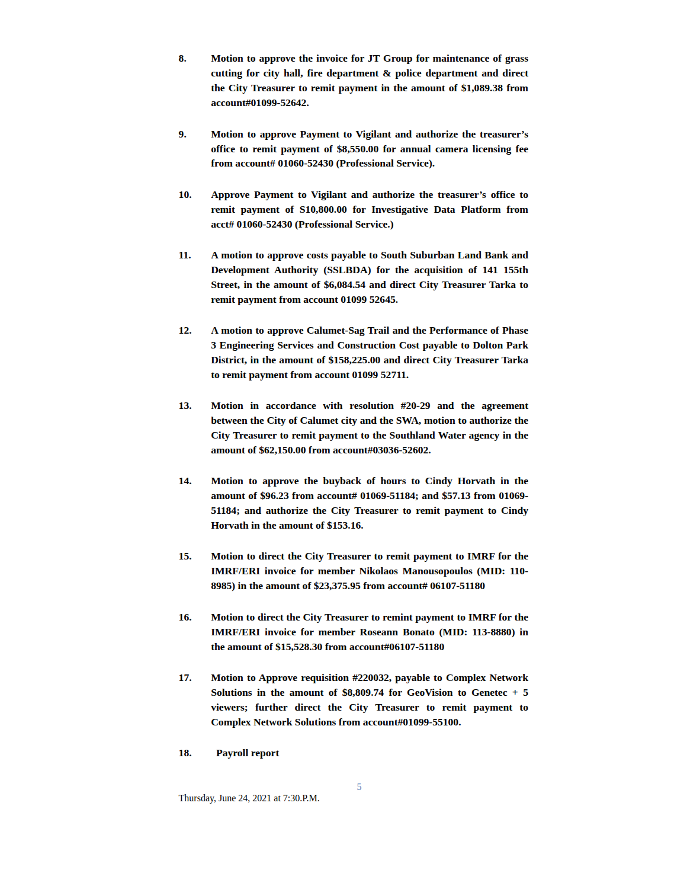8. Motion to approve the invoice for JT Group for maintenance of grass cutting for city hall, fire department & police department and direct the City Treasurer to remit payment in the amount of $1,089.38 from account#01099-52642.
9. Motion to approve Payment to Vigilant and authorize the treasurer’s office to remit payment of $8,550.00 for annual camera licensing fee from account# 01060-52430 (Professional Service).
10. Approve Payment to Vigilant and authorize the treasurer’s office to remit payment of S10,800.00 for Investigative Data Platform from acct# 01060-52430 (Professional Service.)
11. A motion to approve costs payable to South Suburban Land Bank and Development Authority (SSLBDA) for the acquisition of 141 155th Street, in the amount of $6,084.54 and direct City Treasurer Tarka to remit payment from account 01099 52645.
12. A motion to approve Calumet-Sag Trail and the Performance of Phase 3 Engineering Services and Construction Cost payable to Dolton Park District, in the amount of $158,225.00 and direct City Treasurer Tarka to remit payment from account 01099 52711.
13. Motion in accordance with resolution #20-29 and the agreement between the City of Calumet city and the SWA, motion to authorize the City Treasurer to remit payment to the Southland Water agency in the amount of $62,150.00 from account#03036-52602.
14. Motion to approve the buyback of hours to Cindy Horvath in the amount of $96.23 from account# 01069-51184; and $57.13 from 01069-51184; and authorize the City Treasurer to remit payment to Cindy Horvath in the amount of $153.16.
15. Motion to direct the City Treasurer to remit payment to IMRF for the IMRF/ERI invoice for member Nikolaos Manousopoulos (MID: 110-8985) in the amount of $23,375.95 from account# 06107-51180
16. Motion to direct the City Treasurer to remint payment to IMRF for the IMRF/ERI invoice for member Roseann Bonato (MID: 113-8880) in the amount of $15,528.30 from account#06107-51180
17. Motion to Approve requisition #220032, payable to Complex Network Solutions in the amount of $8,809.74 for GeoVision to Genetec + 5 viewers; further direct the City Treasurer to remit payment to Complex Network Solutions from account#01099-55100.
18. Payroll report
5
Thursday, June 24, 2021 at 7:30.P.M.